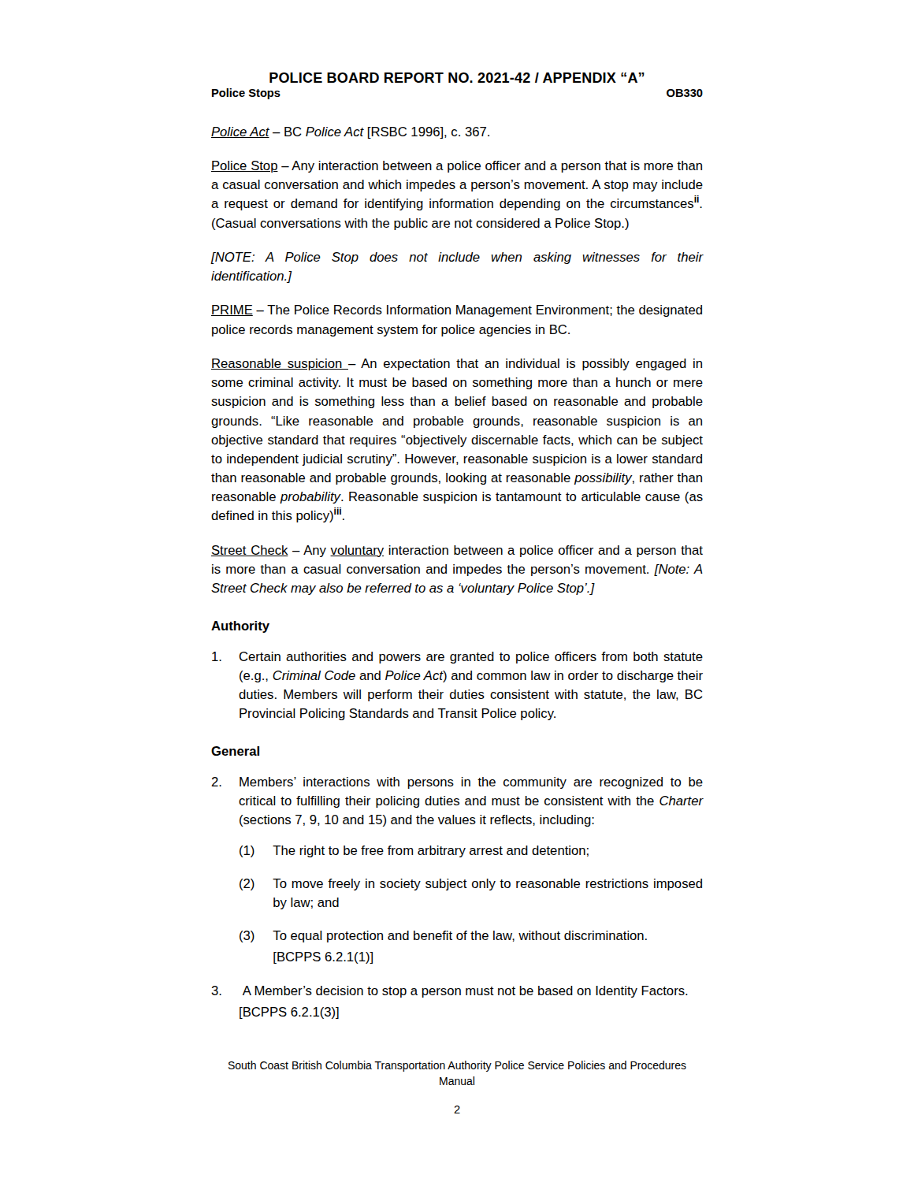POLICE BOARD REPORT NO. 2021-42 / APPENDIX “A”
Police Stops
OB330
Police Act – BC Police Act [RSBC 1996], c. 367.
Police Stop – Any interaction between a police officer and a person that is more than a casual conversation and which impedes a person’s movement. A stop may include a request or demand for identifying information depending on the circumstancesii. (Casual conversations with the public are not considered a Police Stop.)
[NOTE: A Police Stop does not include when asking witnesses for their identification.]
PRIME – The Police Records Information Management Environment; the designated police records management system for police agencies in BC.
Reasonable suspicion – An expectation that an individual is possibly engaged in some criminal activity. It must be based on something more than a hunch or mere suspicion and is something less than a belief based on reasonable and probable grounds. “Like reasonable and probable grounds, reasonable suspicion is an objective standard that requires “objectively discernable facts, which can be subject to independent judicial scrutiny”. However, reasonable suspicion is a lower standard than reasonable and probable grounds, looking at reasonable possibility, rather than reasonable probability. Reasonable suspicion is tantamount to articulable cause (as defined in this policy)iii.
Street Check – Any voluntary interaction between a police officer and a person that is more than a casual conversation and impedes the person’s movement. [Note: A Street Check may also be referred to as a ‘voluntary Police Stop’.]
Authority
1. Certain authorities and powers are granted to police officers from both statute (e.g., Criminal Code and Police Act) and common law in order to discharge their duties. Members will perform their duties consistent with statute, the law, BC Provincial Policing Standards and Transit Police policy.
General
2. Members’ interactions with persons in the community are recognized to be critical to fulfilling their policing duties and must be consistent with the Charter (sections 7, 9, 10 and 15) and the values it reflects, including:
(1) The right to be free from arbitrary arrest and detention;
(2) To move freely in society subject only to reasonable restrictions imposed by law; and
(3) To equal protection and benefit of the law, without discrimination. [BCPPS 6.2.1(1)]
3. A Member’s decision to stop a person must not be based on Identity Factors. [BCPPS 6.2.1(3)]
South Coast British Columbia Transportation Authority Police Service Policies and Procedures Manual
2